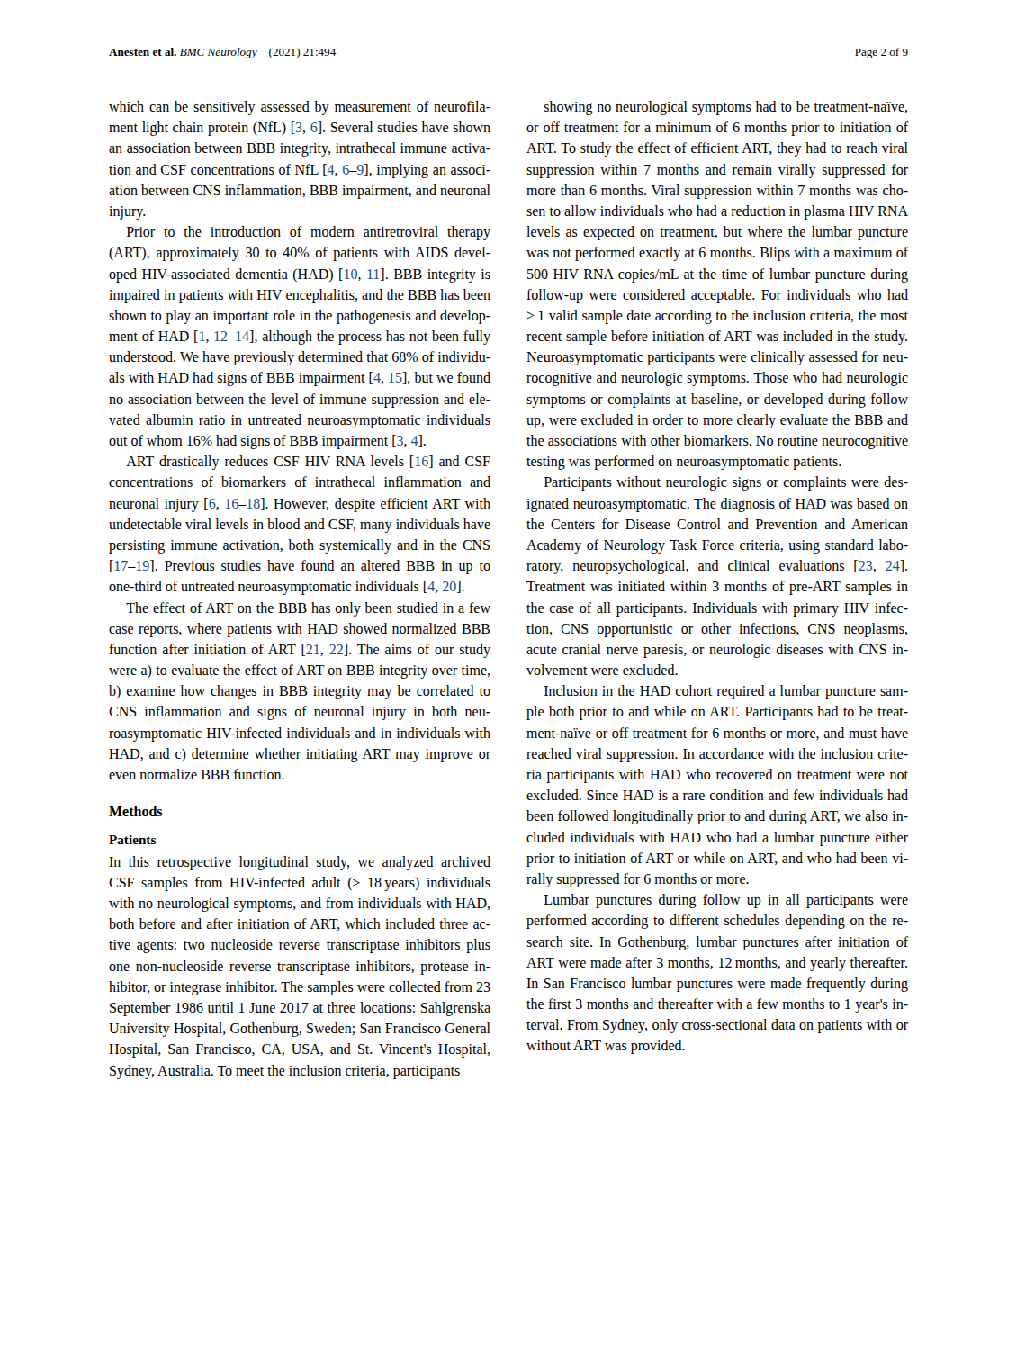Anesten et al. BMC Neurology (2021) 21:494
Page 2 of 9
which can be sensitively assessed by measurement of neurofilament light chain protein (NfL) [3, 6]. Several studies have shown an association between BBB integrity, intrathecal immune activation and CSF concentrations of NfL [4, 6–9], implying an association between CNS inflammation, BBB impairment, and neuronal injury.
Prior to the introduction of modern antiretroviral therapy (ART), approximately 30 to 40% of patients with AIDS developed HIV-associated dementia (HAD) [10, 11]. BBB integrity is impaired in patients with HIV encephalitis, and the BBB has been shown to play an important role in the pathogenesis and development of HAD [1, 12–14], although the process has not been fully understood. We have previously determined that 68% of individuals with HAD had signs of BBB impairment [4, 15], but we found no association between the level of immune suppression and elevated albumin ratio in untreated neuroasymptomatic individuals out of whom 16% had signs of BBB impairment [3, 4].
ART drastically reduces CSF HIV RNA levels [16] and CSF concentrations of biomarkers of intrathecal inflammation and neuronal injury [6, 16–18]. However, despite efficient ART with undetectable viral levels in blood and CSF, many individuals have persisting immune activation, both systemically and in the CNS [17–19]. Previous studies have found an altered BBB in up to one-third of untreated neuroasymptomatic individuals [4, 20].
The effect of ART on the BBB has only been studied in a few case reports, where patients with HAD showed normalized BBB function after initiation of ART [21, 22]. The aims of our study were a) to evaluate the effect of ART on BBB integrity over time, b) examine how changes in BBB integrity may be correlated to CNS inflammation and signs of neuronal injury in both neuroasymptomatic HIV-infected individuals and in individuals with HAD, and c) determine whether initiating ART may improve or even normalize BBB function.
Methods
Patients
In this retrospective longitudinal study, we analyzed archived CSF samples from HIV-infected adult (≥ 18 years) individuals with no neurological symptoms, and from individuals with HAD, both before and after initiation of ART, which included three active agents: two nucleoside reverse transcriptase inhibitors plus one non-nucleoside reverse transcriptase inhibitors, protease inhibitor, or integrase inhibitor. The samples were collected from 23 September 1986 until 1 June 2017 at three locations: Sahlgrenska University Hospital, Gothenburg, Sweden; San Francisco General Hospital, San Francisco, CA, USA, and St. Vincent's Hospital, Sydney, Australia. To meet the inclusion criteria, participants
showing no neurological symptoms had to be treatment-naïve, or off treatment for a minimum of 6 months prior to initiation of ART. To study the effect of efficient ART, they had to reach viral suppression within 7 months and remain virally suppressed for more than 6 months. Viral suppression within 7 months was chosen to allow individuals who had a reduction in plasma HIV RNA levels as expected on treatment, but where the lumbar puncture was not performed exactly at 6 months. Blips with a maximum of 500 HIV RNA copies/mL at the time of lumbar puncture during follow-up were considered acceptable. For individuals who had > 1 valid sample date according to the inclusion criteria, the most recent sample before initiation of ART was included in the study. Neuroasymptomatic participants were clinically assessed for neurocognitive and neurologic symptoms. Those who had neurologic symptoms or complaints at baseline, or developed during follow up, were excluded in order to more clearly evaluate the BBB and the associations with other biomarkers. No routine neurocognitive testing was performed on neuroasymptomatic patients.
Participants without neurologic signs or complaints were designated neuroasymptomatic. The diagnosis of HAD was based on the Centers for Disease Control and Prevention and American Academy of Neurology Task Force criteria, using standard laboratory, neuropsychological, and clinical evaluations [23, 24]. Treatment was initiated within 3 months of pre-ART samples in the case of all participants. Individuals with primary HIV infection, CNS opportunistic or other infections, CNS neoplasms, acute cranial nerve paresis, or neurologic diseases with CNS involvement were excluded.
Inclusion in the HAD cohort required a lumbar puncture sample both prior to and while on ART. Participants had to be treatment-naïve or off treatment for 6 months or more, and must have reached viral suppression. In accordance with the inclusion criteria participants with HAD who recovered on treatment were not excluded. Since HAD is a rare condition and few individuals had been followed longitudinally prior to and during ART, we also included individuals with HAD who had a lumbar puncture either prior to initiation of ART or while on ART, and who had been virally suppressed for 6 months or more.
Lumbar punctures during follow up in all participants were performed according to different schedules depending on the research site. In Gothenburg, lumbar punctures after initiation of ART were made after 3 months, 12 months, and yearly thereafter. In San Francisco lumbar punctures were made frequently during the first 3 months and thereafter with a few months to 1 year's interval. From Sydney, only cross-sectional data on patients with or without ART was provided.